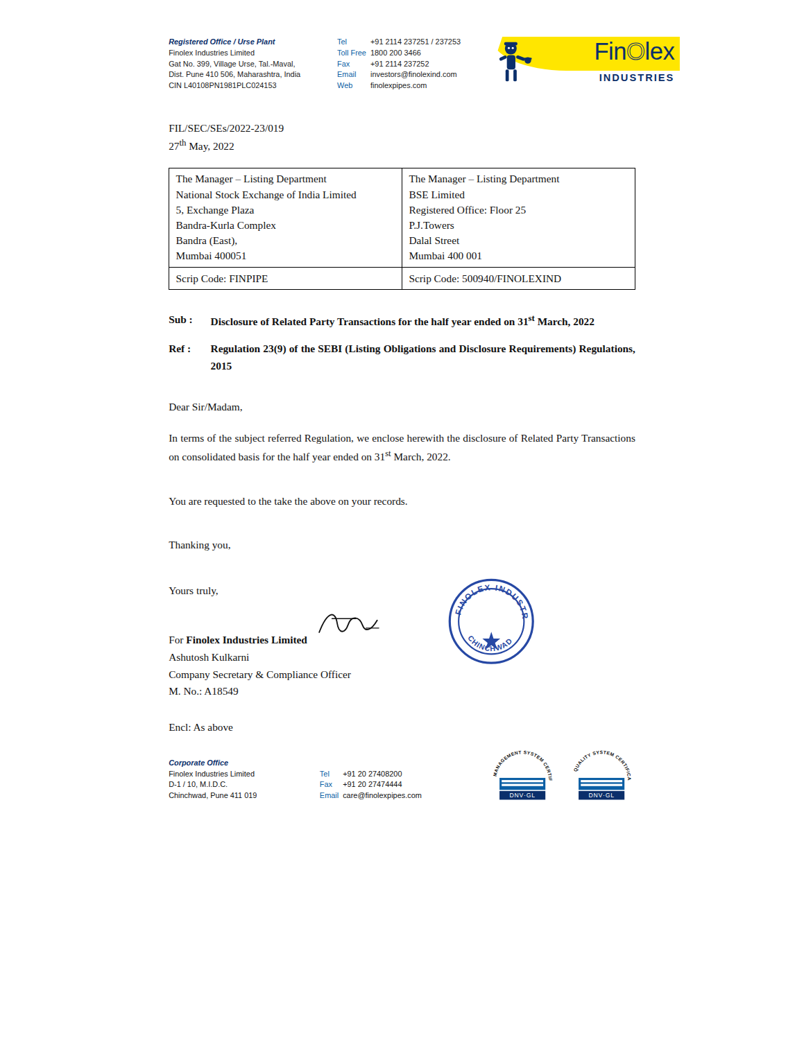Registered Office / Urse Plant
Finolex Industries Limited
Gat No. 399, Village Urse, Tal.-Maval,
Dist. Pune 410 506, Maharashtra, India
CIN L40108PN1981PLC024153
| Tel | +91 2114 237251 / 237253 |
| Toll Free | 1800 200 3466 |
| Fax | +91 2114 237252 |
| Email | investors@finolexind.com |
| Web | finolexpipes.com |
FinOlex
INDUSTRIES
FIL/SEC/SEs/2022-23/019
27th May, 2022
| The Manager – Listing Department National Stock Exchange of India Limited 5, Exchange Plaza Bandra-Kurla Complex Bandra (East), Mumbai 400051 | The Manager – Listing Department BSE Limited Registered Office: Floor 25 P.J.Towers Dalal Street Mumbai 400 001 |
| Scrip Code: FINPIPE | Scrip Code: 500940/FINOLEXIND |
Sub :
Disclosure of Related Party Transactions for the half year ended on 31st March, 2022
Ref :
Regulation 23(9) of the SEBI (Listing Obligations and Disclosure Requirements) Regulations, 2015
Dear Sir/Madam,
In terms of the subject referred Regulation, we enclose herewith the disclosure of Related Party Transactions on consolidated basis for the half year ended on 31st March, 2022.
You are requested to the take the above on your records.
Thanking you,
FINOLEX INDUSTRIES LTD CHINCHWAD Yours truly,
For Finolex Industries Limited
Ashutosh Kulkarni
Company Secretary & Compliance Officer
M. No.: A18549
Encl: As above
Corporate Office
Finolex Industries Limited
D-1 / 10, M.I.D.C.
Chinchwad, Pune 411 019
| Tel | +91 20 27408200 |
| Fax | +91 20 27474444 |
| Email | care@finolexpipes.com |
MANAGEMENT SYSTEM CERTIFICATION DNV·GL QUALITY SYSTEM CERTIFICATION DNV·GL